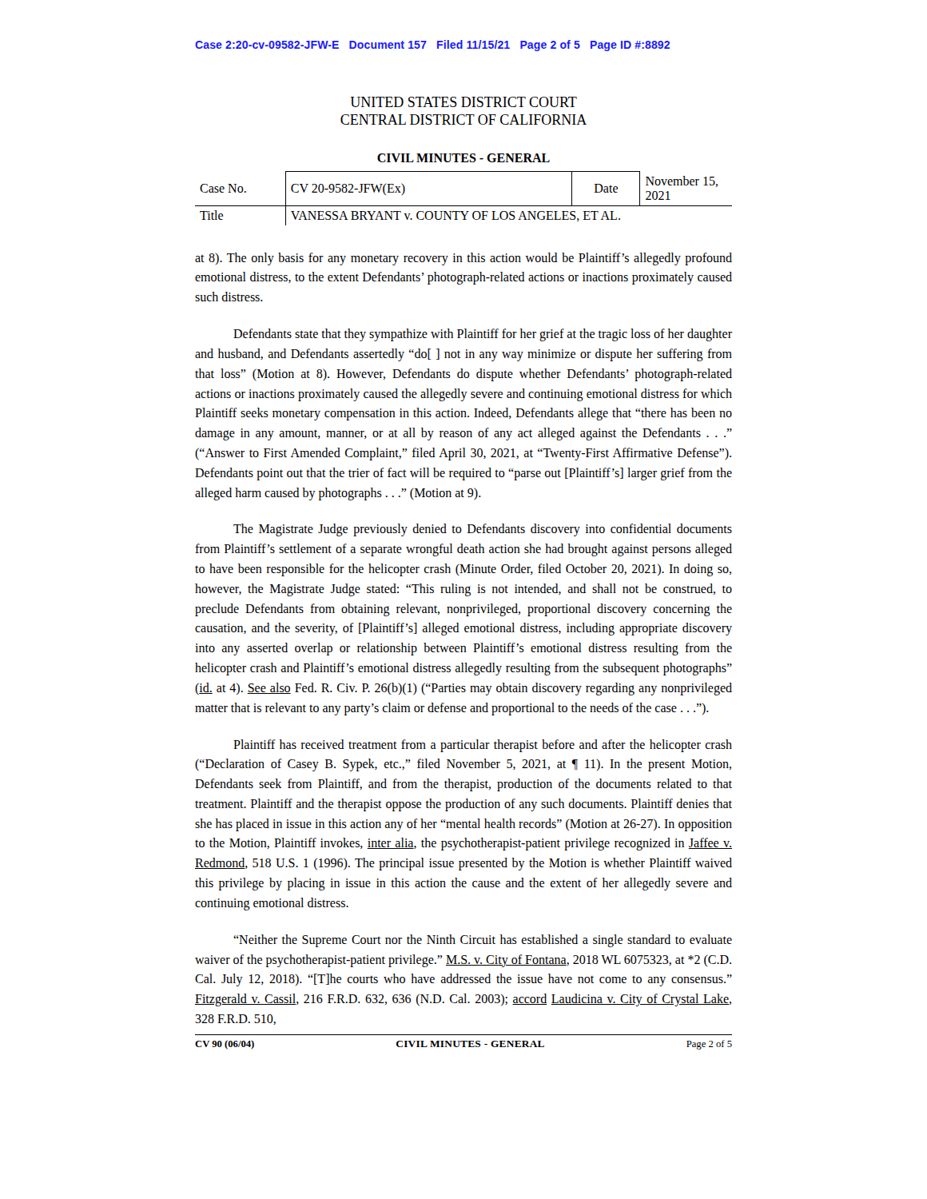Case 2:20-cv-09582-JFW-E Document 157 Filed 11/15/21 Page 2 of 5 Page ID #:8892
UNITED STATES DISTRICT COURT
CENTRAL DISTRICT OF CALIFORNIA
CIVIL MINUTES - GENERAL
| Case No. | CV 20-9582-JFW(Ex) | Date | November 15, 2021 |
| Title | VANESSA BRYANT v. COUNTY OF LOS ANGELES, ET AL. |
at 8). The only basis for any monetary recovery in this action would be Plaintiff’s allegedly profound emotional distress, to the extent Defendants’ photograph-related actions or inactions proximately caused such distress.
Defendants state that they sympathize with Plaintiff for her grief at the tragic loss of her daughter and husband, and Defendants assertedly “do[ ] not in any way minimize or dispute her suffering from that loss” (Motion at 8). However, Defendants do dispute whether Defendants’ photograph-related actions or inactions proximately caused the allegedly severe and continuing emotional distress for which Plaintiff seeks monetary compensation in this action. Indeed, Defendants allege that “there has been no damage in any amount, manner, or at all by reason of any act alleged against the Defendants . . .” (“Answer to First Amended Complaint,” filed April 30, 2021, at “Twenty-First Affirmative Defense”). Defendants point out that the trier of fact will be required to “parse out [Plaintiff’s] larger grief from the alleged harm caused by photographs . . .” (Motion at 9).
The Magistrate Judge previously denied to Defendants discovery into confidential documents from Plaintiff’s settlement of a separate wrongful death action she had brought against persons alleged to have been responsible for the helicopter crash (Minute Order, filed October 20, 2021). In doing so, however, the Magistrate Judge stated: “This ruling is not intended, and shall not be construed, to preclude Defendants from obtaining relevant, nonprivileged, proportional discovery concerning the causation, and the severity, of [Plaintiff’s] alleged emotional distress, including appropriate discovery into any asserted overlap or relationship between Plaintiff’s emotional distress resulting from the helicopter crash and Plaintiff’s emotional distress allegedly resulting from the subsequent photographs” (id. at 4). See also Fed. R. Civ. P. 26(b)(1) (“Parties may obtain discovery regarding any nonprivileged matter that is relevant to any party’s claim or defense and proportional to the needs of the case . . .”).
Plaintiff has received treatment from a particular therapist before and after the helicopter crash (“Declaration of Casey B. Sypek, etc.,” filed November 5, 2021, at ¶ 11). In the present Motion, Defendants seek from Plaintiff, and from the therapist, production of the documents related to that treatment. Plaintiff and the therapist oppose the production of any such documents. Plaintiff denies that she has placed in issue in this action any of her “mental health records” (Motion at 26-27). In opposition to the Motion, Plaintiff invokes, inter alia, the psychotherapist-patient privilege recognized in Jaffee v. Redmond, 518 U.S. 1 (1996). The principal issue presented by the Motion is whether Plaintiff waived this privilege by placing in issue in this action the cause and the extent of her allegedly severe and continuing emotional distress.
“Neither the Supreme Court nor the Ninth Circuit has established a single standard to evaluate waiver of the psychotherapist-patient privilege.” M.S. v. City of Fontana, 2018 WL 6075323, at *2 (C.D. Cal. July 12, 2018). “[T]he courts who have addressed the issue have not come to any consensus.” Fitzgerald v. Cassil, 216 F.R.D. 632, 636 (N.D. Cal. 2003); accord Laudicina v. City of Crystal Lake, 328 F.R.D. 510,
CV 90 (06/04) CIVIL MINUTES - GENERAL Page 2 of 5